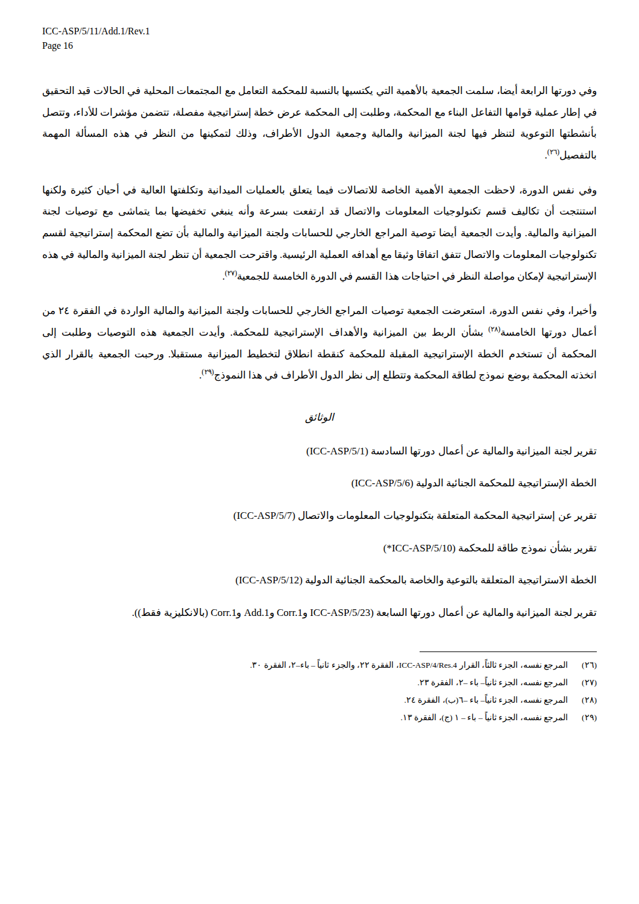ICC-ASP/5/11/Add.1/Rev.1
Page 16
وفي دورتها الرابعة أيضا، سلمت الجمعية بالأهمية التي يكتسيها بالنسبة للمحكمة التعامل مع المجتمعات المحلية في الحالات قيد التحقيق في إطار عملية قوامها التفاعل البناء مع المحكمة، وطلبت إلى المحكمة عرض خطة إستراتيجية مفصلة، تتضمن مؤشرات للأداء، وتتصل بأنشطتها التوعوية لتنظر فيها لجنة الميزانية والمالية وجمعية الدول الأطراف، وذلك لتمكينها من النظر في هذه المسألة المهمة بالتفصيل(٢٦).
وفي نفس الدورة، لاحظت الجمعية الأهمية الخاصة للاتصالات فيما يتعلق بالعمليات الميدانية وتكلفتها العالية في أحيان كثيرة ولكنها استنتجت أن تكاليف قسم تكنولوجيات المعلومات والاتصال قد ارتفعت بسرعة وأنه ينبغي تخفيضها بما يتماشى مع توصيات لجنة الميزانية والمالية. وأيدت الجمعية أيضا توصية المراجع الخارجي للحسابات ولجنة الميزانية والمالية بأن تضع المحكمة إستراتيجية لقسم تكنولوجيات المعلومات والاتصال تتفق اتفاقا وثيقا مع أهدافه العملية الرئيسية. واقترحت الجمعية أن تنظر لجنة الميزانية والمالية في هذه الإستراتيجية لإمكان مواصلة النظر في احتياجات هذا القسم في الدورة الخامسة للجمعية(٢٧).
وأخيرا، وفي نفس الدورة، استعرضت الجمعية توصيات المراجع الخارجي للحسابات ولجنة الميزانية والمالية الواردة في الفقرة ٢٤ من أعمال دورتها الخامسة(٢٨) بشأن الربط بين الميزانية والأهداف الإستراتيجية للمحكمة. وأيدت الجمعية هذه التوصيات وطلبت إلى المحكمة أن تستخدم الخطة الإستراتيجية المقبلة للمحكمة كنقطة انطلاق لتخطيط الميزانية مستقبلا. ورحبت الجمعية بالقرار الذي اتخذته المحكمة بوضع نموذج لطاقة المحكمة وتتطلع إلى نظر الدول الأطراف في هذا النموذج(٢٩).
الوثائق
تقرير لجنة الميزانية والمالية عن أعمال دورتها السادسة (ICC-ASP/5/1)
الخطة الإستراتيجية للمحكمة الجنائية الدولية (ICC-ASP/5/6)
تقرير عن إستراتيجية المحكمة المتعلقة بتكنولوجيات المعلومات والاتصال (ICC-ASP/5/7)
تقرير بشأن نموذج طاقة للمحكمة (*ICC-ASP/5/10)
الخطة الاستراتيجية المتعلقة بالتوعية والخاصة بالمحكمة الجنائية الدولية (ICC-ASP/5/12)
تقرير لجنة الميزانية والمالية عن أعمال دورتها السابعة (ICC-ASP/5/23 وCorr.1 وAdd.1 وCorr.1 (بالانكليزية فقط)).
(٢٦) المرجع نفسه، الجزء ثالثاً، القرار ICC-ASP/4/Res.4، الفقرة ٢٢، والجزء ثانياً – باء–٢، الفقرة ٣٠.
(٢٧) المرجع نفسه، الجزء ثانياً– باء –٢، الفقرة ٢٣.
(٢٨) المرجع نفسه، الجزء ثانياً– باء –٦(ب)، الفقرة ٢٤.
(٢٩) المرجع نفسه، الجزء ثانياً – باء – ١ (ج)، الفقرة ١٣.